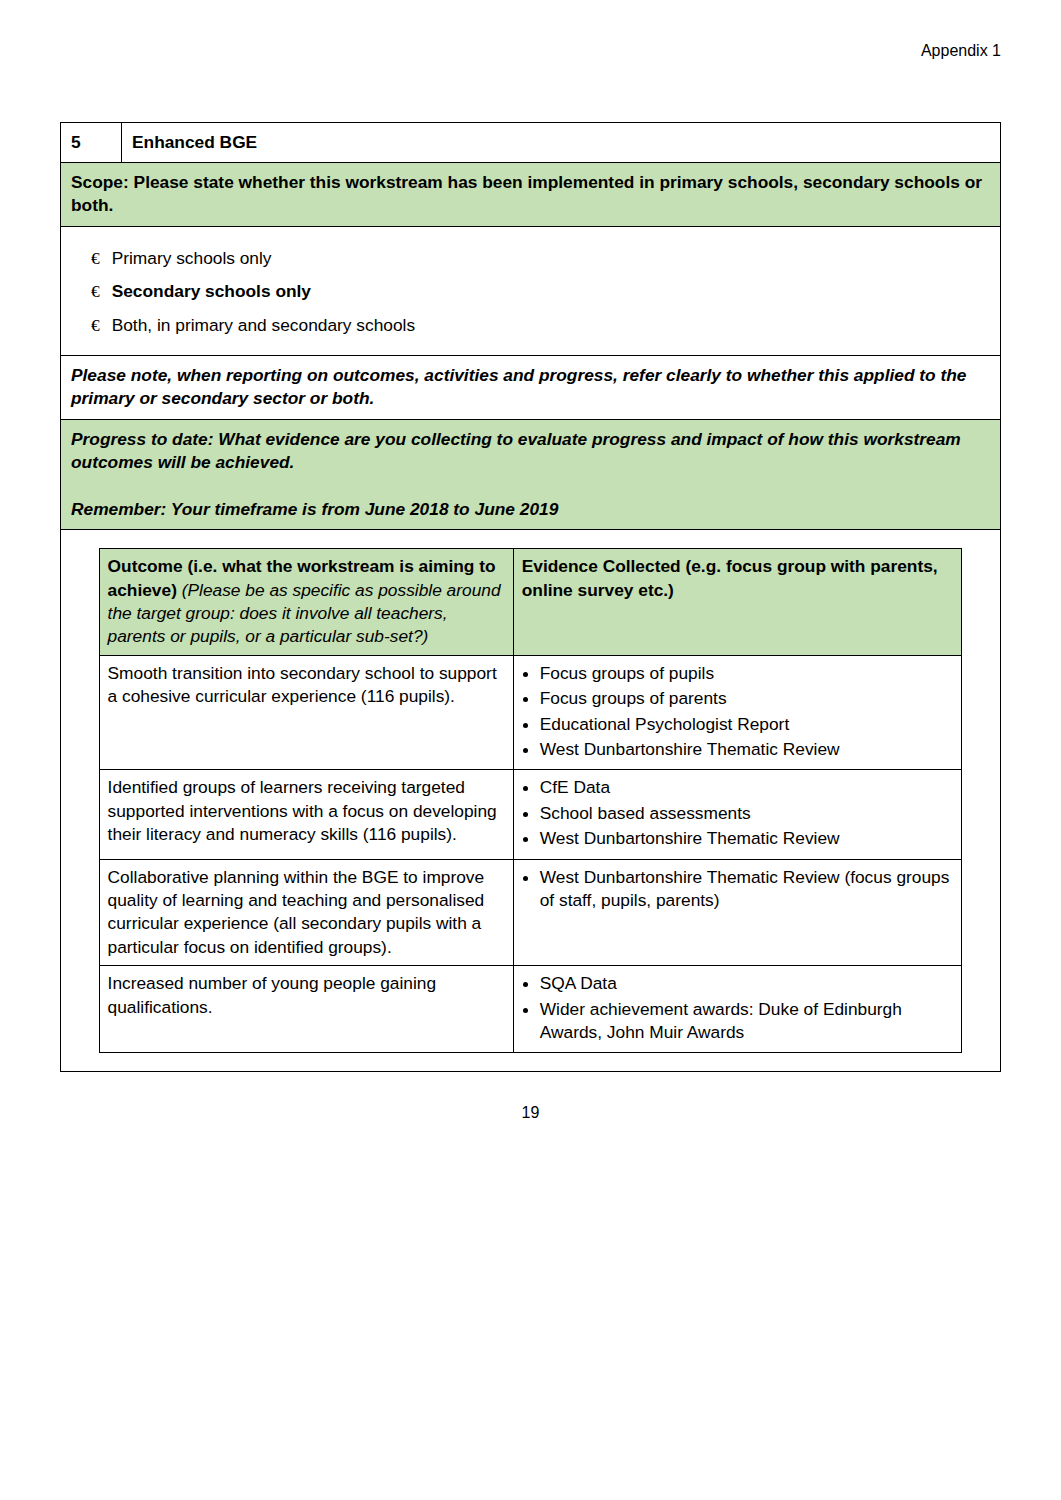Appendix 1
| 5 | Enhanced BGE |
| Scope: Please state whether this workstream has been implemented in primary schools, secondary schools or both. |
| € Primary schools only € Secondary schools only € Both, in primary and secondary schools |
| Please note, when reporting on outcomes, activities and progress, refer clearly to whether this applied to the primary or secondary sector or both. |
| Progress to date: What evidence are you collecting to evaluate progress and impact of how this workstream outcomes will be achieved. Remember: Your timeframe is from June 2018 to June 2019 |
| / Outcome (i.e. what the workstream is aiming to achieve) (Please be as specific as possible around the target group: does it involve all teachers, parents or pupils, or a particular sub-set?) / Evidence Collected (e.g. focus group with parents, online survey etc.) / / --- / --- / / Smooth transition into secondary school to support a cohesive curricular experience (116 pupils). / Focus groups of pupils Focus groups of parents Educational Psychologist Report West Dunbartonshire Thematic Review / / Identified groups of learners receiving targeted supported interventions with a focus on developing their literacy and numeracy skills (116 pupils). / CfE Data School based assessments West Dunbartonshire Thematic Review / / Collaborative planning within the BGE to improve quality of learning and teaching and personalised curricular experience (all secondary pupils with a particular focus on identified groups). / West Dunbartonshire Thematic Review (focus groups of staff, pupils, parents) / / Increased number of young people gaining qualifications. / SQA Data Wider achievement awards: Duke of Edinburgh Awards, John Muir Awards / |
19